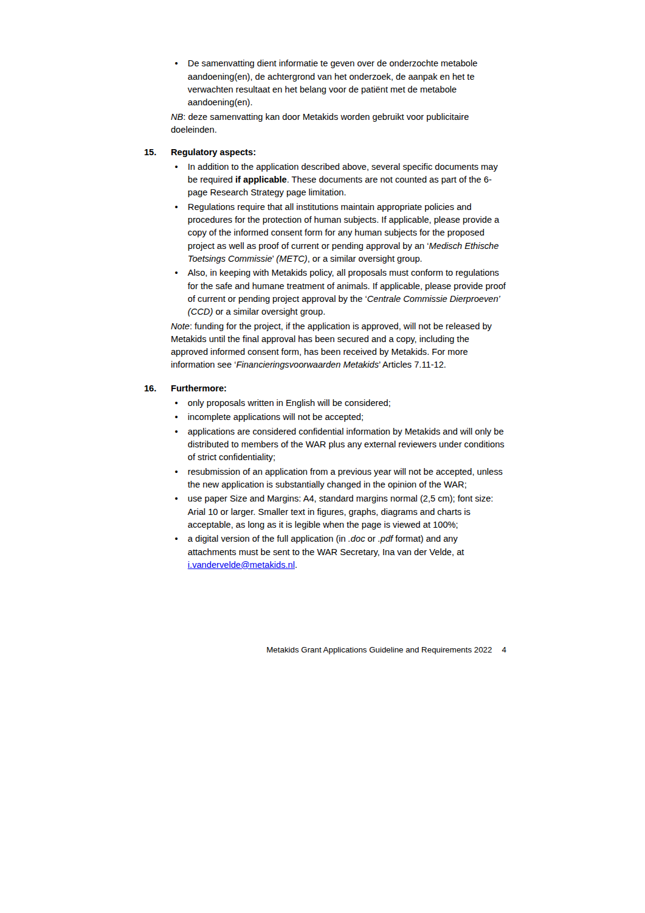De samenvatting dient informatie te geven over de onderzochte metabole aandoening(en), de achtergrond van het onderzoek, de aanpak en het te verwachten resultaat en het belang voor de patiënt met de metabole aandoening(en).
NB: deze samenvatting kan door Metakids worden gebruikt voor publicitaire doeleinden.
15.
Regulatory aspects:
In addition to the application described above, several specific documents may be required if applicable. These documents are not counted as part of the 6-page Research Strategy page limitation.
Regulations require that all institutions maintain appropriate policies and procedures for the protection of human subjects. If applicable, please provide a copy of the informed consent form for any human subjects for the proposed project as well as proof of current or pending approval by an ‘Medisch Ethische Toetsings Commissie’ (METC), or a similar oversight group.
Also, in keeping with Metakids policy, all proposals must conform to regulations for the safe and humane treatment of animals. If applicable, please provide proof of current or pending project approval by the ‘Centrale Commissie Dierproeven’ (CCD) or a similar oversight group.
Note: funding for the project, if the application is approved, will not be released by Metakids until the final approval has been secured and a copy, including the approved informed consent form, has been received by Metakids. For more information see ‘Financieringsvoorwaarden Metakids’ Articles 7.11-12.
16.
Furthermore:
only proposals written in English will be considered;
incomplete applications will not be accepted;
applications are considered confidential information by Metakids and will only be distributed to members of the WAR plus any external reviewers under conditions of strict confidentiality;
resubmission of an application from a previous year will not be accepted, unless the new application is substantially changed in the opinion of the WAR;
use paper Size and Margins: A4, standard margins normal (2,5 cm); font size: Arial 10 or larger. Smaller text in figures, graphs, diagrams and charts is acceptable, as long as it is legible when the page is viewed at 100%;
a digital version of the full application (in .doc or .pdf format) and any attachments must be sent to the WAR Secretary, Ina van der Velde, at i.vandervelde@metakids.nl.
Metakids Grant Applications Guideline and Requirements 20224